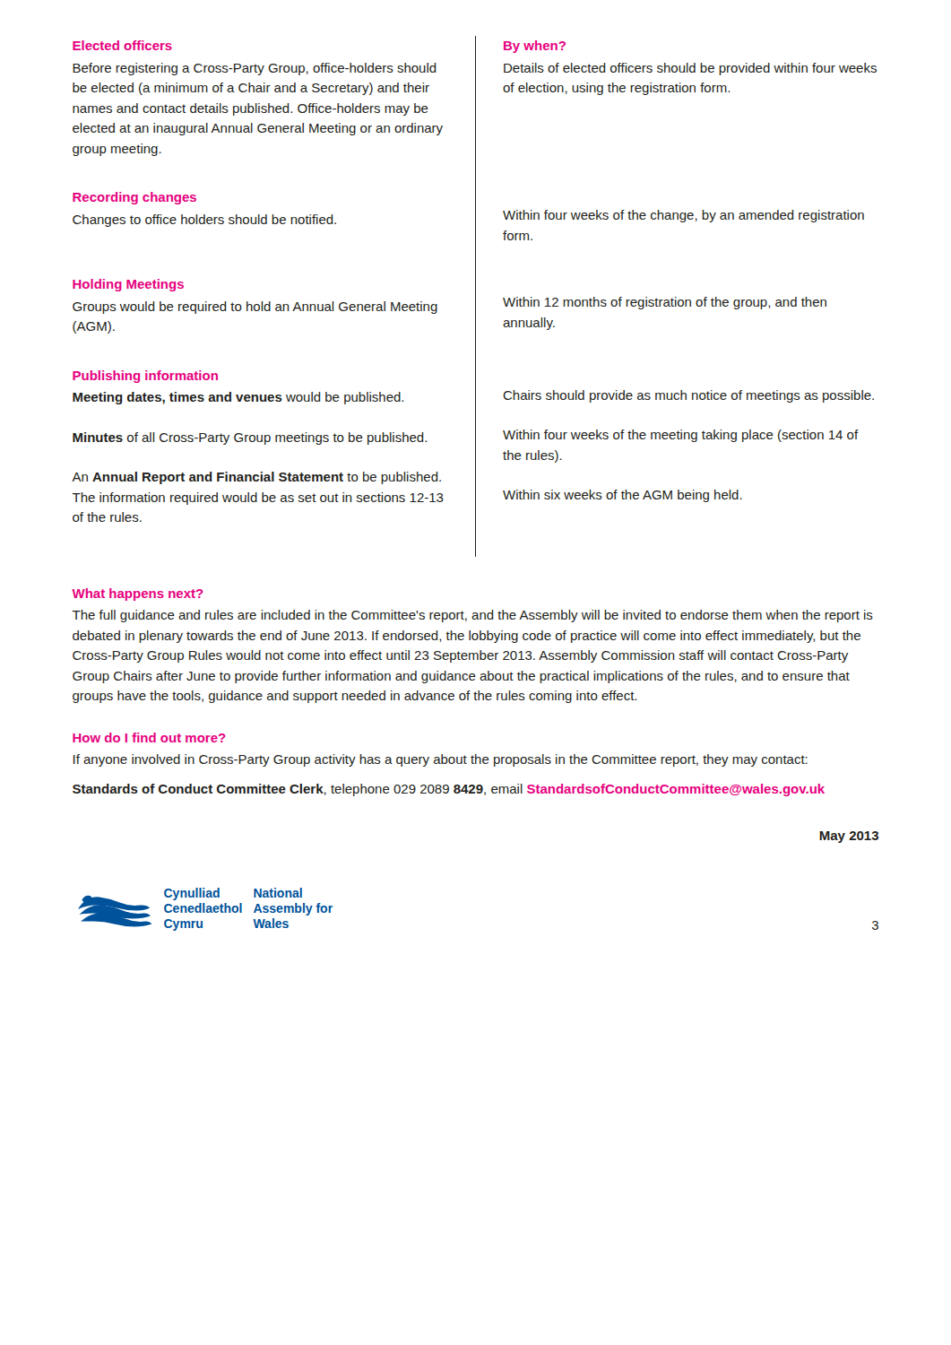| Elected officers Before registering a Cross-Party Group, office-holders should be elected (a minimum of a Chair and a Secretary) and their names and contact details published. Office-holders may be elected at an inaugural Annual General Meeting or an ordinary group meeting. | By when? Details of elected officers should be provided within four weeks of election, using the registration form. |
| Recording changes Changes to office holders should be notified. | Within four weeks of the change, by an amended registration form. |
| Holding Meetings Groups would be required to hold an Annual General Meeting (AGM). | Within 12 months of registration of the group, and then annually. |
| Publishing information Meeting dates, times and venues would be published. Minutes of all Cross-Party Group meetings to be published. An Annual Report and Financial Statement to be published. The information required would be as set out in sections 12-13 of the rules. | Chairs should provide as much notice of meetings as possible. Within four weeks of the meeting taking place (section 14 of the rules). Within six weeks of the AGM being held. |
What happens next?
The full guidance and rules are included in the Committee's report, and the Assembly will be invited to endorse them when the report is debated in plenary towards the end of June 2013. If endorsed, the lobbying code of practice will come into effect immediately, but the Cross-Party Group Rules would not come into effect until 23 September 2013. Assembly Commission staff will contact Cross-Party Group Chairs after June to provide further information and guidance about the practical implications of the rules, and to ensure that groups have the tools, guidance and support needed in advance of the rules coming into effect.
How do I find out more?
If anyone involved in Cross-Party Group activity has a query about the proposals in the Committee report, they may contact:
Standards of Conduct Committee Clerk, telephone 029 2089 8429, email StandardsofConductCommittee@wales.gov.uk
May 2013
Cynulliad
Cenedlaethol
Cymru
National
Assembly for
Wales
3